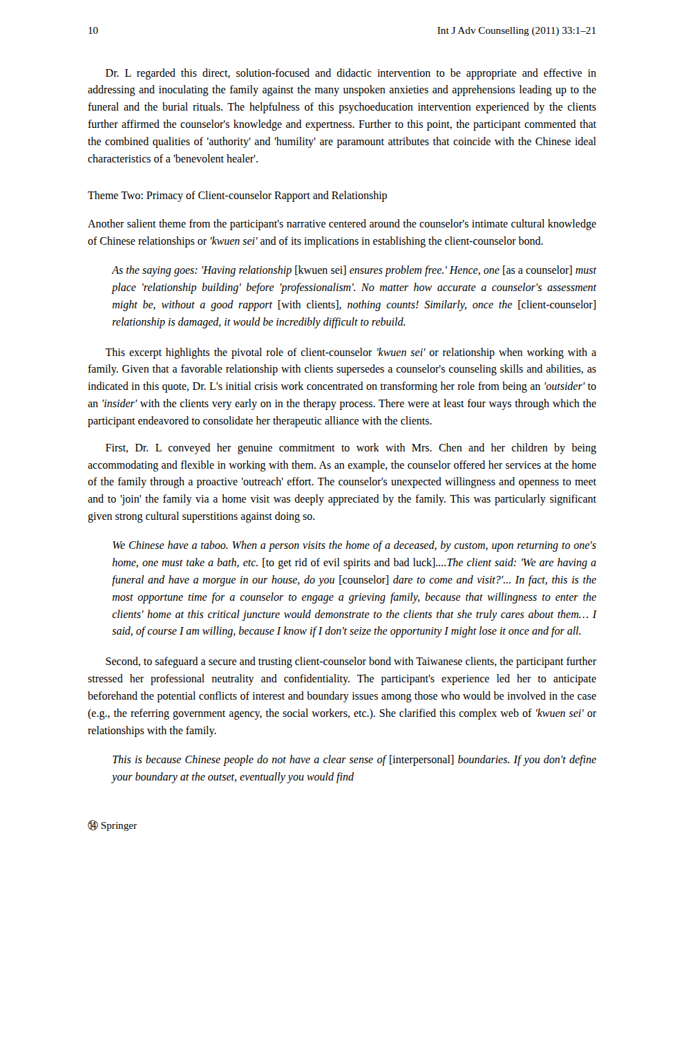10 Int J Adv Counselling (2011) 33:1–21
Dr. L regarded this direct, solution-focused and didactic intervention to be appropriate and effective in addressing and inoculating the family against the many unspoken anxieties and apprehensions leading up to the funeral and the burial rituals. The helpfulness of this psychoeducation intervention experienced by the clients further affirmed the counselor's knowledge and expertness. Further to this point, the participant commented that the combined qualities of 'authority' and 'humility' are paramount attributes that coincide with the Chinese ideal characteristics of a 'benevolent healer'.
Theme Two: Primacy of Client-counselor Rapport and Relationship
Another salient theme from the participant's narrative centered around the counselor's intimate cultural knowledge of Chinese relationships or 'kwuen sei' and of its implications in establishing the client-counselor bond.
As the saying goes: 'Having relationship [kwuen sei] ensures problem free.' Hence, one [as a counselor] must place 'relationship building' before 'professionalism'. No matter how accurate a counselor's assessment might be, without a good rapport [with clients], nothing counts! Similarly, once the [client-counselor] relationship is damaged, it would be incredibly difficult to rebuild.
This excerpt highlights the pivotal role of client-counselor 'kwuen sei' or relationship when working with a family. Given that a favorable relationship with clients supersedes a counselor's counseling skills and abilities, as indicated in this quote, Dr. L's initial crisis work concentrated on transforming her role from being an 'outsider' to an 'insider' with the clients very early on in the therapy process. There were at least four ways through which the participant endeavored to consolidate her therapeutic alliance with the clients.
First, Dr. L conveyed her genuine commitment to work with Mrs. Chen and her children by being accommodating and flexible in working with them. As an example, the counselor offered her services at the home of the family through a proactive 'outreach' effort. The counselor's unexpected willingness and openness to meet and to 'join' the family via a home visit was deeply appreciated by the family. This was particularly significant given strong cultural superstitions against doing so.
We Chinese have a taboo. When a person visits the home of a deceased, by custom, upon returning to one's home, one must take a bath, etc. [to get rid of evil spirits and bad luck]....The client said: 'We are having a funeral and have a morgue in our house, do you [counselor] dare to come and visit?'... In fact, this is the most opportune time for a counselor to engage a grieving family, because that willingness to enter the clients' home at this critical juncture would demonstrate to the clients that she truly cares about them… I said, of course I am willing, because I know if I don't seize the opportunity I might lose it once and for all.
Second, to safeguard a secure and trusting client-counselor bond with Taiwanese clients, the participant further stressed her professional neutrality and confidentiality. The participant's experience led her to anticipate beforehand the potential conflicts of interest and boundary issues among those who would be involved in the case (e.g., the referring government agency, the social workers, etc.). She clarified this complex web of 'kwuen sei' or relationships with the family.
This is because Chinese people do not have a clear sense of [interpersonal] boundaries. If you don't define your boundary at the outset, eventually you would find
⑭ Springer